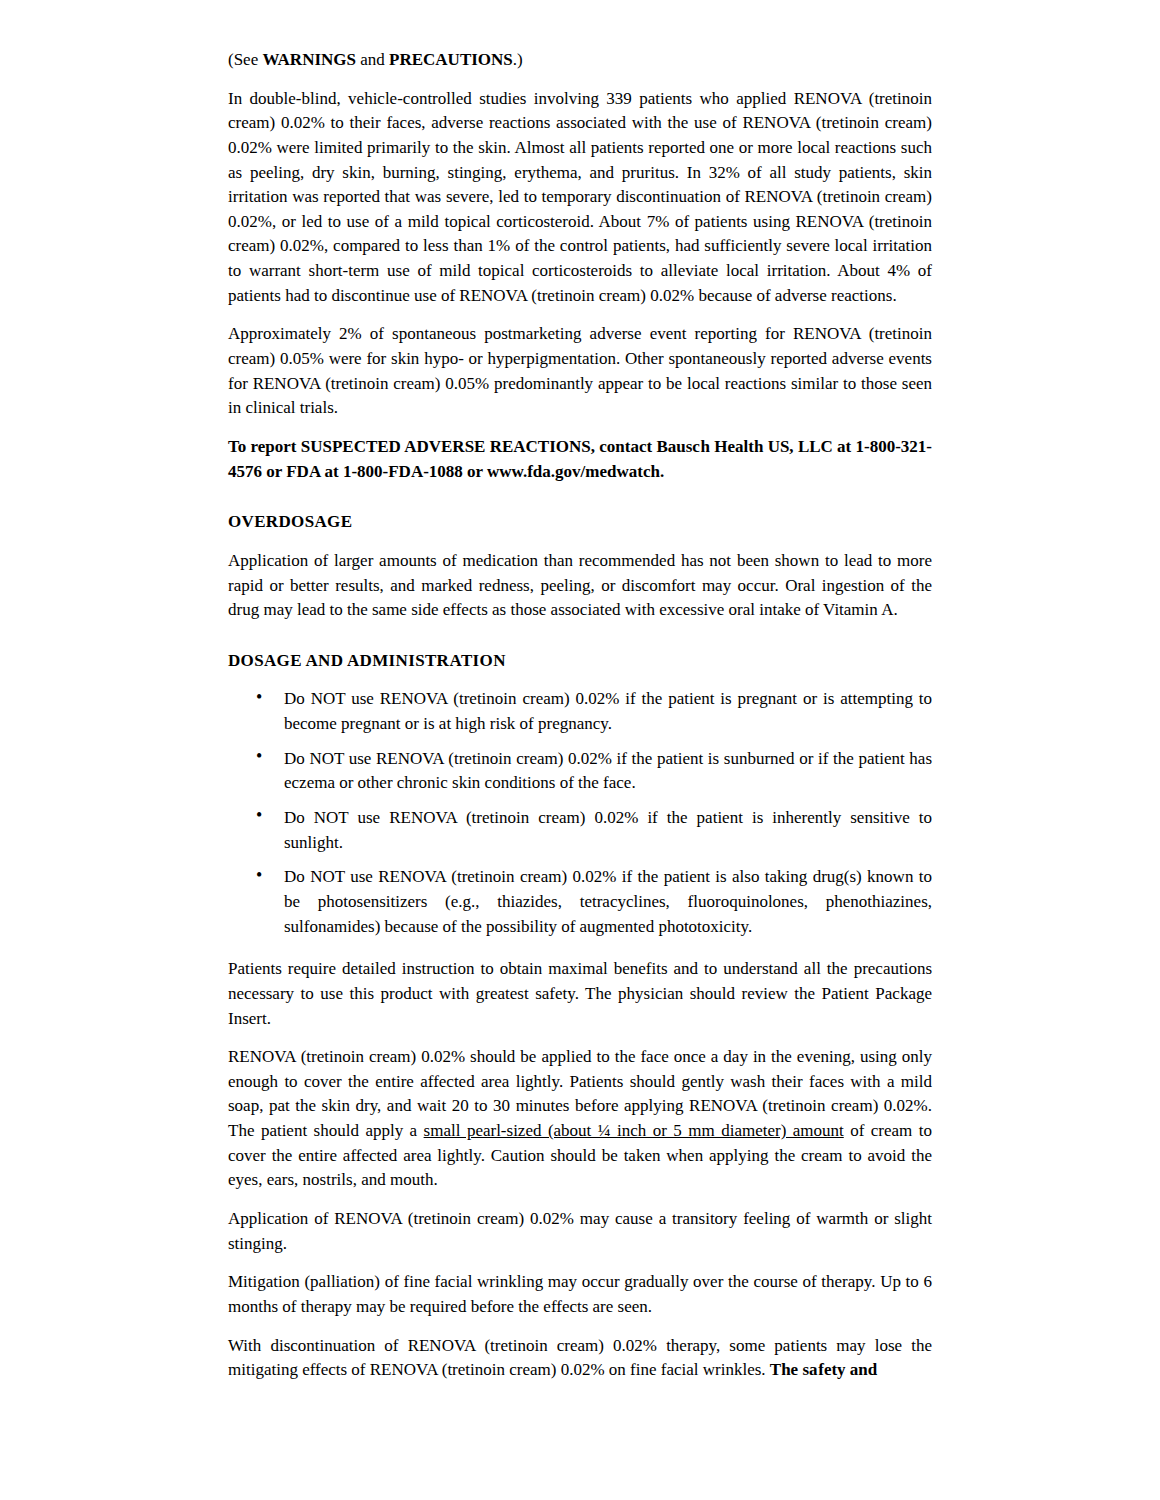(See WARNINGS and PRECAUTIONS.)
In double-blind, vehicle-controlled studies involving 339 patients who applied RENOVA (tretinoin cream) 0.02% to their faces, adverse reactions associated with the use of RENOVA (tretinoin cream) 0.02% were limited primarily to the skin. Almost all patients reported one or more local reactions such as peeling, dry skin, burning, stinging, erythema, and pruritus. In 32% of all study patients, skin irritation was reported that was severe, led to temporary discontinuation of RENOVA (tretinoin cream) 0.02%, or led to use of a mild topical corticosteroid. About 7% of patients using RENOVA (tretinoin cream) 0.02%, compared to less than 1% of the control patients, had sufficiently severe local irritation to warrant short-term use of mild topical corticosteroids to alleviate local irritation. About 4% of patients had to discontinue use of RENOVA (tretinoin cream) 0.02% because of adverse reactions.
Approximately 2% of spontaneous postmarketing adverse event reporting for RENOVA (tretinoin cream) 0.05% were for skin hypo- or hyperpigmentation. Other spontaneously reported adverse events for RENOVA (tretinoin cream) 0.05% predominantly appear to be local reactions similar to those seen in clinical trials.
To report SUSPECTED ADVERSE REACTIONS, contact Bausch Health US, LLC at 1-800-321-4576 or FDA at 1-800-FDA-1088 or www.fda.gov/medwatch.
OVERDOSAGE
Application of larger amounts of medication than recommended has not been shown to lead to more rapid or better results, and marked redness, peeling, or discomfort may occur. Oral ingestion of the drug may lead to the same side effects as those associated with excessive oral intake of Vitamin A.
DOSAGE AND ADMINISTRATION
Do NOT use RENOVA (tretinoin cream) 0.02% if the patient is pregnant or is attempting to become pregnant or is at high risk of pregnancy.
Do NOT use RENOVA (tretinoin cream) 0.02% if the patient is sunburned or if the patient has eczema or other chronic skin conditions of the face.
Do NOT use RENOVA (tretinoin cream) 0.02% if the patient is inherently sensitive to sunlight.
Do NOT use RENOVA (tretinoin cream) 0.02% if the patient is also taking drug(s) known to be photosensitizers (e.g., thiazides, tetracyclines, fluoroquinolones, phenothiazines, sulfonamides) because of the possibility of augmented phototoxicity.
Patients require detailed instruction to obtain maximal benefits and to understand all the precautions necessary to use this product with greatest safety. The physician should review the Patient Package Insert.
RENOVA (tretinoin cream) 0.02% should be applied to the face once a day in the evening, using only enough to cover the entire affected area lightly. Patients should gently wash their faces with a mild soap, pat the skin dry, and wait 20 to 30 minutes before applying RENOVA (tretinoin cream) 0.02%. The patient should apply a small pearl-sized (about ¼ inch or 5 mm diameter) amount of cream to cover the entire affected area lightly. Caution should be taken when applying the cream to avoid the eyes, ears, nostrils, and mouth.
Application of RENOVA (tretinoin cream) 0.02% may cause a transitory feeling of warmth or slight stinging.
Mitigation (palliation) of fine facial wrinkling may occur gradually over the course of therapy. Up to 6 months of therapy may be required before the effects are seen.
With discontinuation of RENOVA (tretinoin cream) 0.02% therapy, some patients may lose the mitigating effects of RENOVA (tretinoin cream) 0.02% on fine facial wrinkles. The safety and